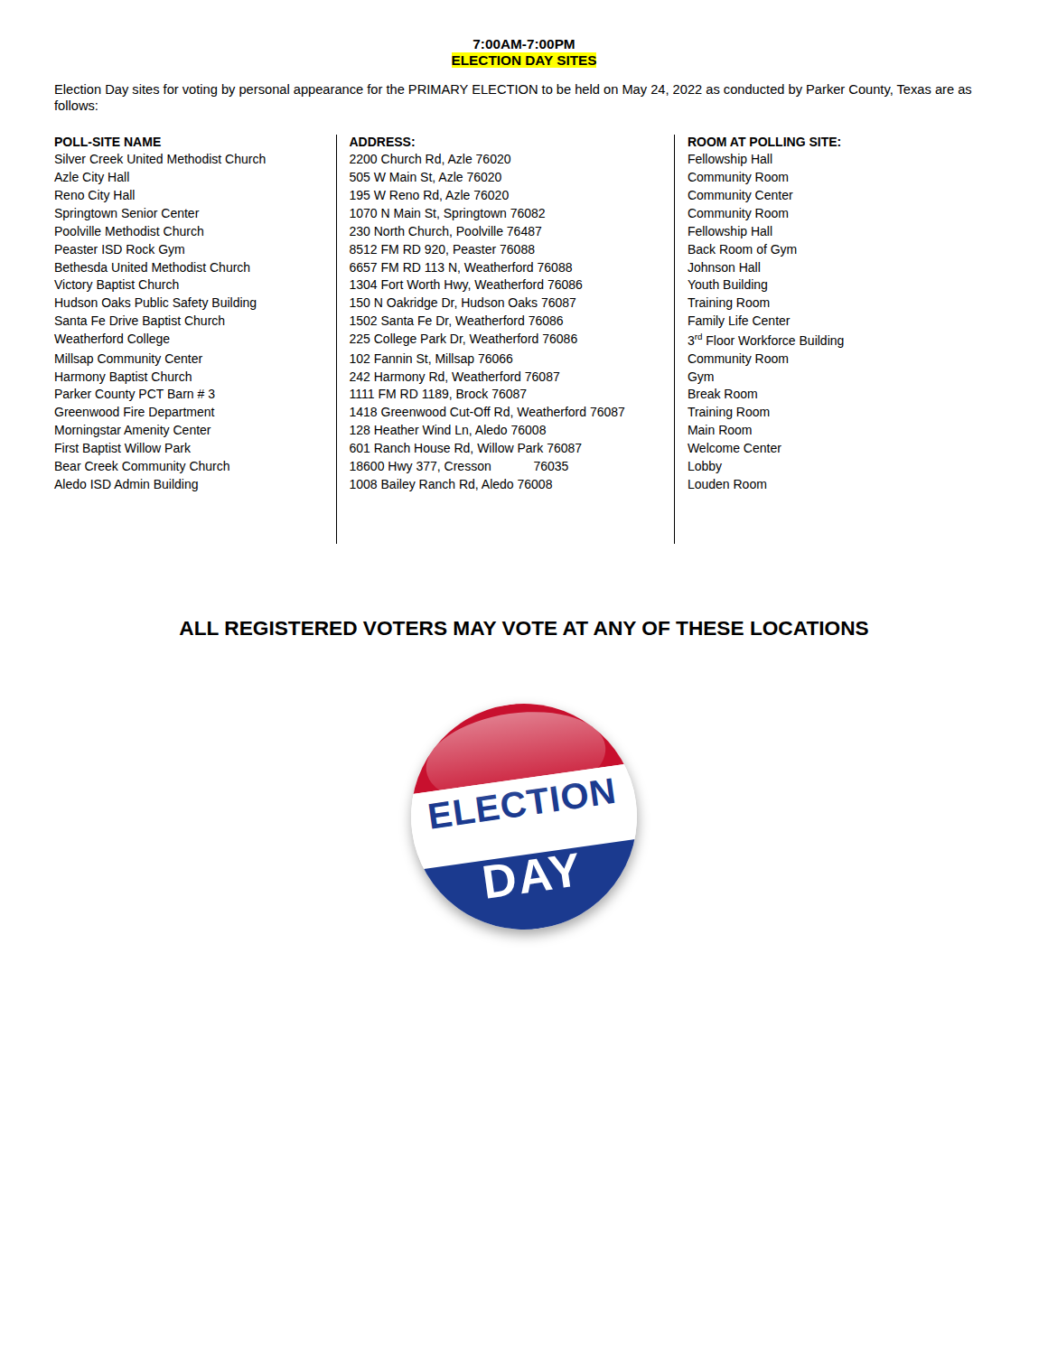7:00AM-7:00PM
ELECTION DAY SITES
Election Day sites for voting by personal appearance for the PRIMARY ELECTION to be held on May 24, 2022 as conducted by Parker County, Texas are as follows:
| POLL-SITE NAME | ADDRESS: | ROOM AT POLLING SITE: |
| --- | --- | --- |
| Silver Creek United Methodist Church | 2200 Church Rd, Azle 76020 | Fellowship Hall |
| Azle City Hall | 505 W Main St, Azle 76020 | Community Room |
| Reno City Hall | 195 W Reno Rd, Azle 76020 | Community Center |
| Springtown Senior Center | 1070 N Main St, Springtown 76082 | Community Room |
| Poolville Methodist Church | 230 North Church, Poolville 76487 | Fellowship Hall |
| Peaster ISD Rock Gym | 8512 FM RD 920, Peaster 76088 | Back Room of Gym |
| Bethesda United Methodist Church | 6657 FM RD 113 N, Weatherford 76088 | Johnson Hall |
| Victory Baptist Church | 1304 Fort Worth Hwy, Weatherford 76086 | Youth Building |
| Hudson Oaks Public Safety Building | 150 N Oakridge Dr, Hudson Oaks 76087 | Training Room |
| Santa Fe Drive Baptist Church | 1502 Santa Fe Dr, Weatherford 76086 | Family Life Center |
| Weatherford College | 225 College Park Dr, Weatherford 76086 | 3 rd Floor Workforce Building |
| Millsap Community Center | 102 Fannin St, Millsap 76066 | Community Room |
| Harmony Baptist Church | 242 Harmony Rd, Weatherford 76087 | Gym |
| Parker County PCT Barn # 3 | 1111 FM RD 1189, Brock 76087 | Break Room |
| Greenwood Fire Department | 1418 Greenwood Cut-Off Rd, Weatherford 76087 | Training Room |
| Morningstar Amenity Center | 128 Heather Wind Ln, Aledo 76008 | Main Room |
| First Baptist Willow Park | 601 Ranch House Rd, Willow Park 76087 | Welcome Center |
| Bear Creek Community Church | 18600 Hwy 377, Cresson 76035 | Lobby |
| Aledo ISD Admin Building | 1008 Bailey Ranch Rd, Aledo 76008 | Louden Room |
ALL REGISTERED VOTERS MAY VOTE AT ANY OF THESE LOCATIONS
ELECTION
DAY